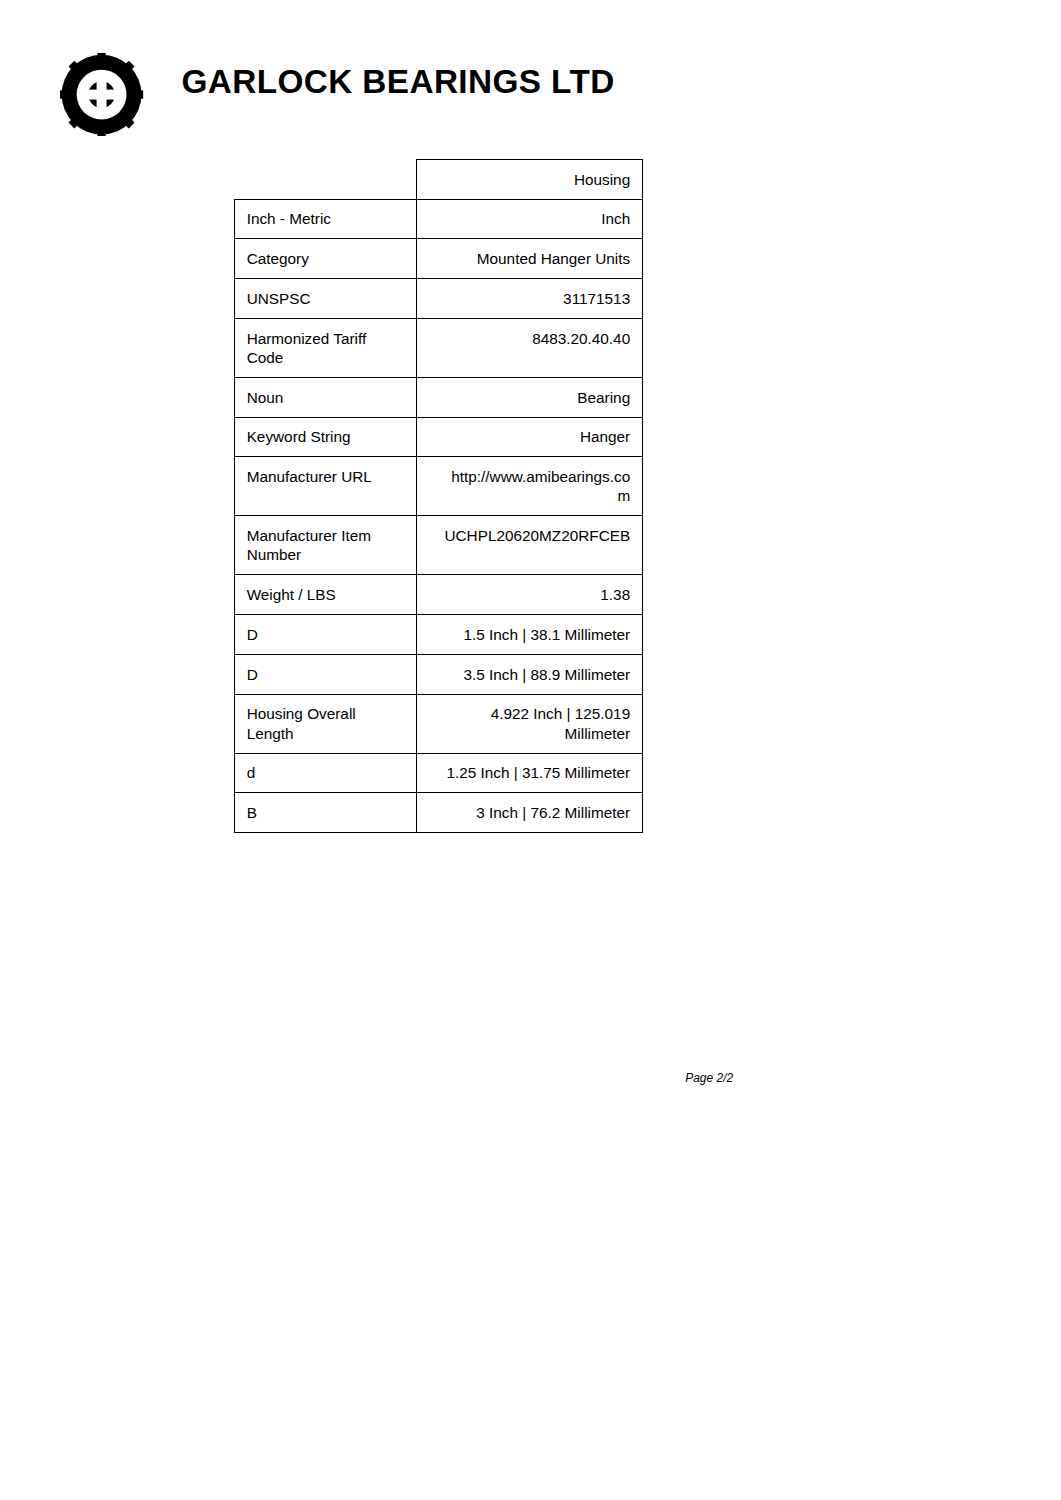GARLOCK BEARINGS LTD
| | Housing |
| Inch - Metric | Inch |
| Category | Mounted Hanger Units |
| UNSPSC | 31171513 |
| Harmonized Tariff Code | 8483.20.40.40 |
| Noun | Bearing |
| Keyword String | Hanger |
| Manufacturer URL | http://www.amibearings.co m |
| Manufacturer Item Number | UCHPL20620MZ20RFCEB |
| Weight / LBS | 1.38 |
| D | 1.5 Inch / 38.1 Millimeter |
| D | 3.5 Inch / 88.9 Millimeter |
| Housing Overall Length | 4.922 Inch / 125.019 Millimeter |
| d | 1.25 Inch / 31.75 Millimeter |
| B | 3 Inch / 76.2 Millimeter |
Page 2/2